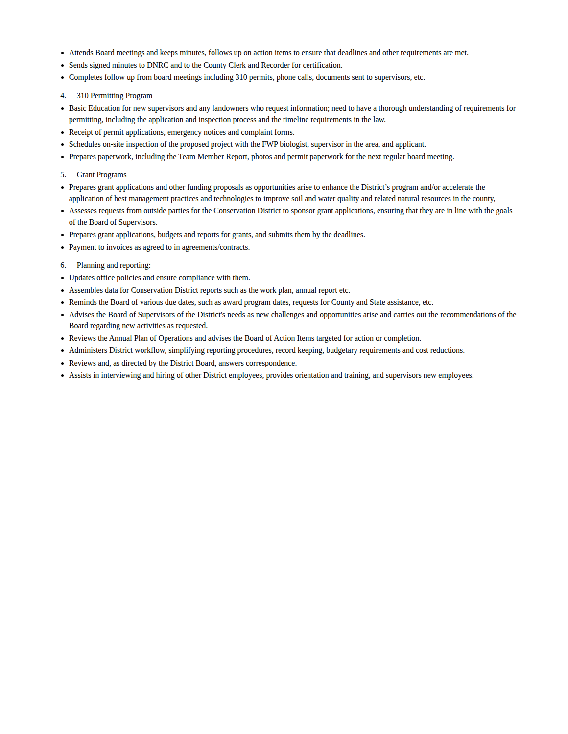Attends Board meetings and keeps minutes, follows up on action items to ensure that deadlines and other requirements are met.
Sends signed minutes to DNRC and to the County Clerk and Recorder for certification.
Completes follow up from board meetings including 310 permits, phone calls, documents sent to supervisors, etc.
4. 310 Permitting Program
Basic Education for new supervisors and any landowners who request information; need to have a thorough understanding of requirements for permitting, including the application and inspection process and the timeline requirements in the law.
Receipt of permit applications, emergency notices and complaint forms.
Schedules on-site inspection of the proposed project with the FWP biologist, supervisor in the area, and applicant.
Prepares paperwork, including the Team Member Report, photos and permit paperwork for the next regular board meeting.
5. Grant Programs
Prepares grant applications and other funding proposals as opportunities arise to enhance the District’s program and/or accelerate the application of best management practices and technologies to improve soil and water quality and related natural resources in the county,
Assesses requests from outside parties for the Conservation District to sponsor grant applications, ensuring that they are in line with the goals of the Board of Supervisors.
Prepares grant applications, budgets and reports for grants, and submits them by the deadlines.
Payment to invoices as agreed to in agreements/contracts.
6. Planning and reporting:
Updates office policies and ensure compliance with them.
Assembles data for Conservation District reports such as the work plan, annual report etc.
Reminds the Board of various due dates, such as award program dates, requests for County and State assistance, etc.
Advises the Board of Supervisors of the District's needs as new challenges and opportunities arise and carries out the recommendations of the Board regarding new activities as requested.
Reviews the Annual Plan of Operations and advises the Board of Action Items targeted for action or completion.
Administers District workflow, simplifying reporting procedures, record keeping, budgetary requirements and cost reductions.
Reviews and, as directed by the District Board, answers correspondence.
Assists in interviewing and hiring of other District employees, provides orientation and training, and supervisors new employees.